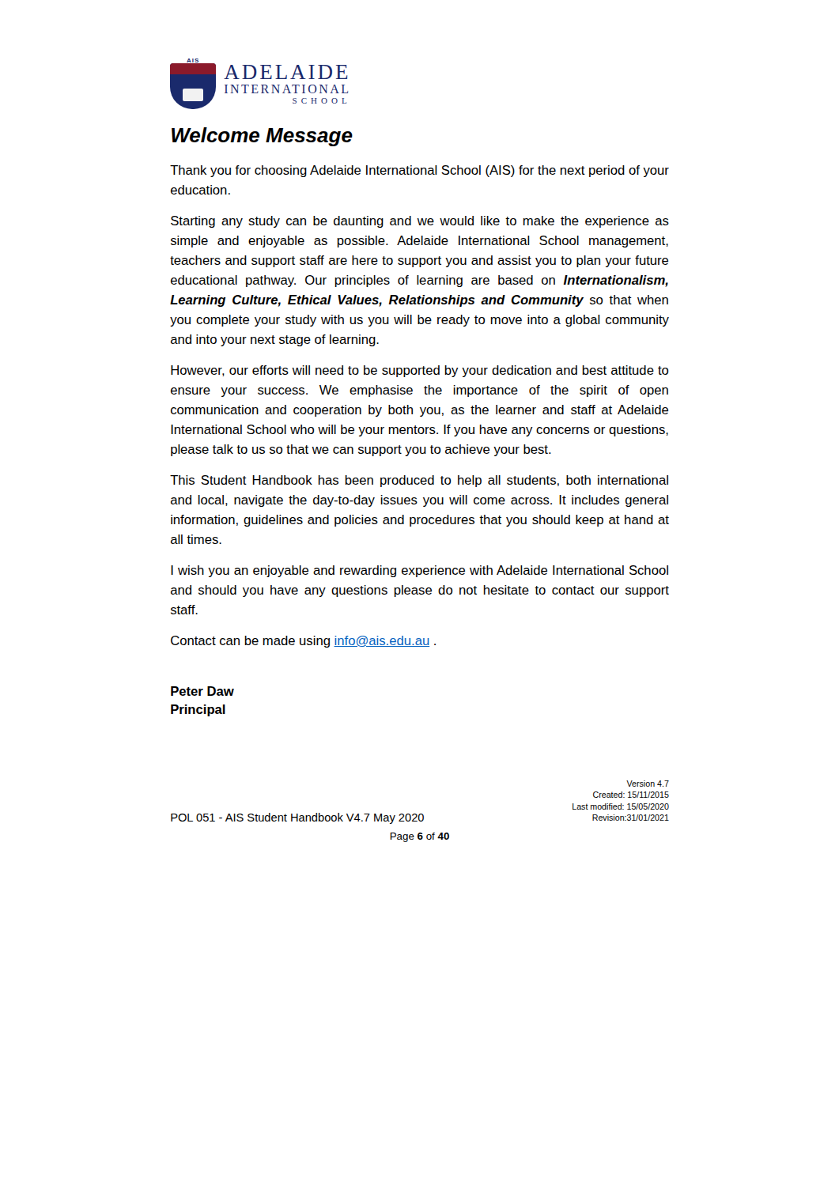AIS
ADELAIDE
INTERNATIONAL
SCHOOL
Welcome Message
Thank you for choosing Adelaide International School (AIS) for the next period of your education.
Starting any study can be daunting and we would like to make the experience as simple and enjoyable as possible. Adelaide International School management, teachers and support staff are here to support you and assist you to plan your future educational pathway. Our principles of learning are based on Internationalism, Learning Culture, Ethical Values, Relationships and Community so that when you complete your study with us you will be ready to move into a global community and into your next stage of learning.
However, our efforts will need to be supported by your dedication and best attitude to ensure your success. We emphasise the importance of the spirit of open communication and cooperation by both you, as the learner and staff at Adelaide International School who will be your mentors. If you have any concerns or questions, please talk to us so that we can support you to achieve your best.
This Student Handbook has been produced to help all students, both international and local, navigate the day-to-day issues you will come across. It includes general information, guidelines and policies and procedures that you should keep at hand at all times.
I wish you an enjoyable and rewarding experience with Adelaide International School and should you have any questions please do not hesitate to contact our support staff.
Contact can be made using info@ais.edu.au .
Peter Daw
Principal
POL 051 - AIS Student Handbook V4.7 May 2020
Version 4.7
Created: 15/11/2015
Last modified: 15/05/2020
Revision:31/01/2021
Page 6 of 40